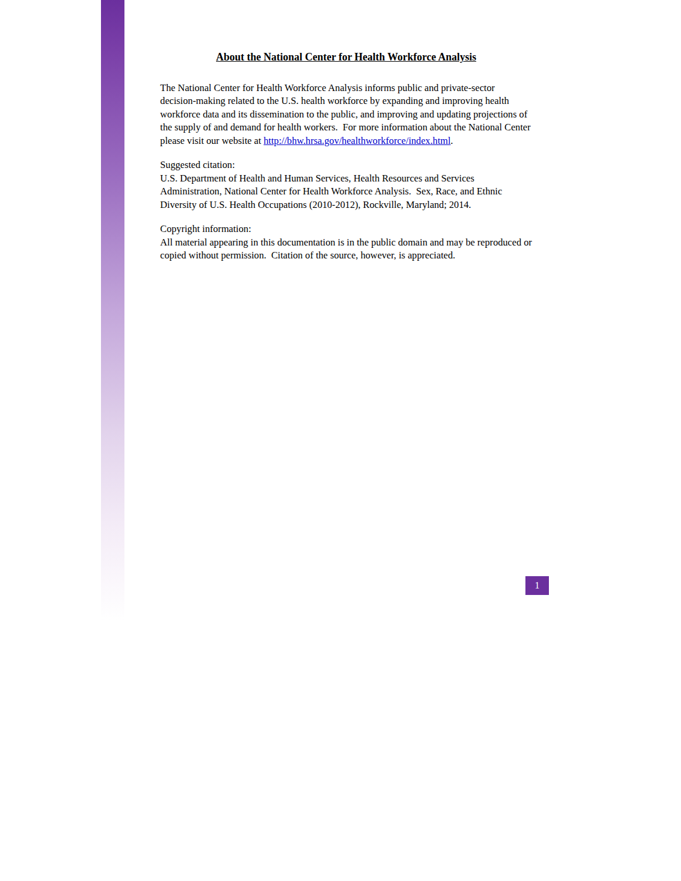About the National Center for Health Workforce Analysis
The National Center for Health Workforce Analysis informs public and private-sector decision-making related to the U.S. health workforce by expanding and improving health workforce data and its dissemination to the public, and improving and updating projections of the supply of and demand for health workers. For more information about the National Center please visit our website at http://bhw.hrsa.gov/healthworkforce/index.html.
Suggested citation:
U.S. Department of Health and Human Services, Health Resources and Services Administration, National Center for Health Workforce Analysis. Sex, Race, and Ethnic Diversity of U.S. Health Occupations (2010-2012), Rockville, Maryland; 2014.
Copyright information:
All material appearing in this documentation is in the public domain and may be reproduced or copied without permission. Citation of the source, however, is appreciated.
1